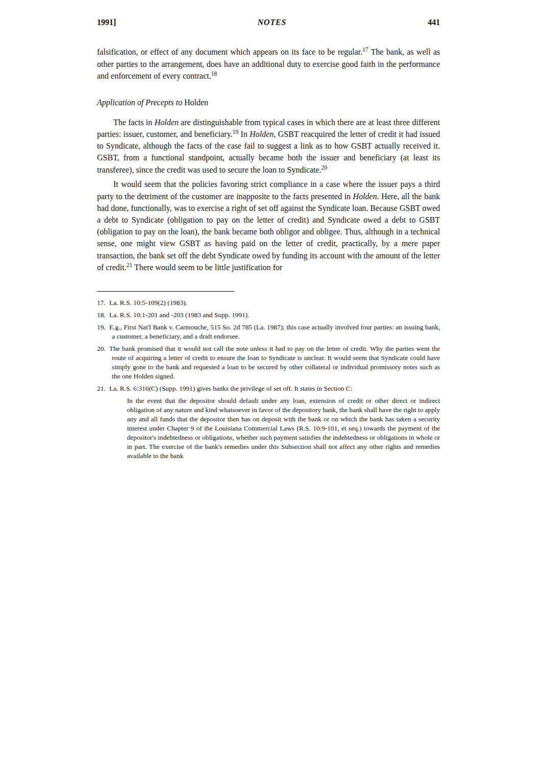1991] NOTES 441
falsification, or effect of any document which appears on its face to be regular.17 The bank, as well as other parties to the arrangement, does have an additional duty to exercise good faith in the performance and enforcement of every contract.18
Application of Precepts to Holden
The facts in Holden are distinguishable from typical cases in which there are at least three different parties: issuer, customer, and beneficiary.19 In Holden, GSBT reacquired the letter of credit it had issued to Syndicate, although the facts of the case fail to suggest a link as to how GSBT actually received it. GSBT, from a functional standpoint, actually became both the issuer and beneficiary (at least its transferee), since the credit was used to secure the loan to Syndicate.20
It would seem that the policies favoring strict compliance in a case where the issuer pays a third party to the detriment of the customer are inapposite to the facts presented in Holden. Here, all the bank had done, functionally, was to exercise a right of set off against the Syndicate loan. Because GSBT owed a debt to Syndicate (obligation to pay on the letter of credit) and Syndicate owed a debt to GSBT (obligation to pay on the loan), the bank became both obligor and obligee. Thus, although in a technical sense, one might view GSBT as having paid on the letter of credit, practically, by a mere paper transaction, the bank set off the debt Syndicate owed by funding its account with the amount of the letter of credit.21 There would seem to be little justification for
17. La. R.S. 10:5-109(2) (1983).
18. La. R.S. 10:1-201 and -203 (1983 and Supp. 1991).
19. E.g., First Nat'l Bank v. Carmouche, 515 So. 2d 785 (La. 1987); this case actually involved four parties: an issuing bank, a customer, a beneficiary, and a draft endorsee.
20. The bank promised that it would not call the note unless it had to pay on the letter of credit. Why the parties went the route of acquiring a letter of credit to ensure the loan to Syndicate is unclear. It would seem that Syndicate could have simply gone to the bank and requested a loan to be secured by other collateral or individual promissory notes such as the one Holden signed.
21. La. R.S. 6:316(C) (Supp. 1991) gives banks the privilege of set off. It states in Section C:
In the event that the depositor should default under any loan, extension of credit or other direct or indirect obligation of any nature and kind whatsoever in favor of the depository bank, the bank shall have the right to apply any and all funds that the depositor then has on deposit with the bank or on which the bank has taken a security interest under Chapter 9 of the Louisiana Commercial Laws (R.S. 10:9-101, et seq.) towards the payment of the depositor's indebtedness or obligations, whether such payment satisfies the indebtedness or obligations in whole or in part. The exercise of the bank's remedies under this Subsection shall not affect any other rights and remedies available to the bank